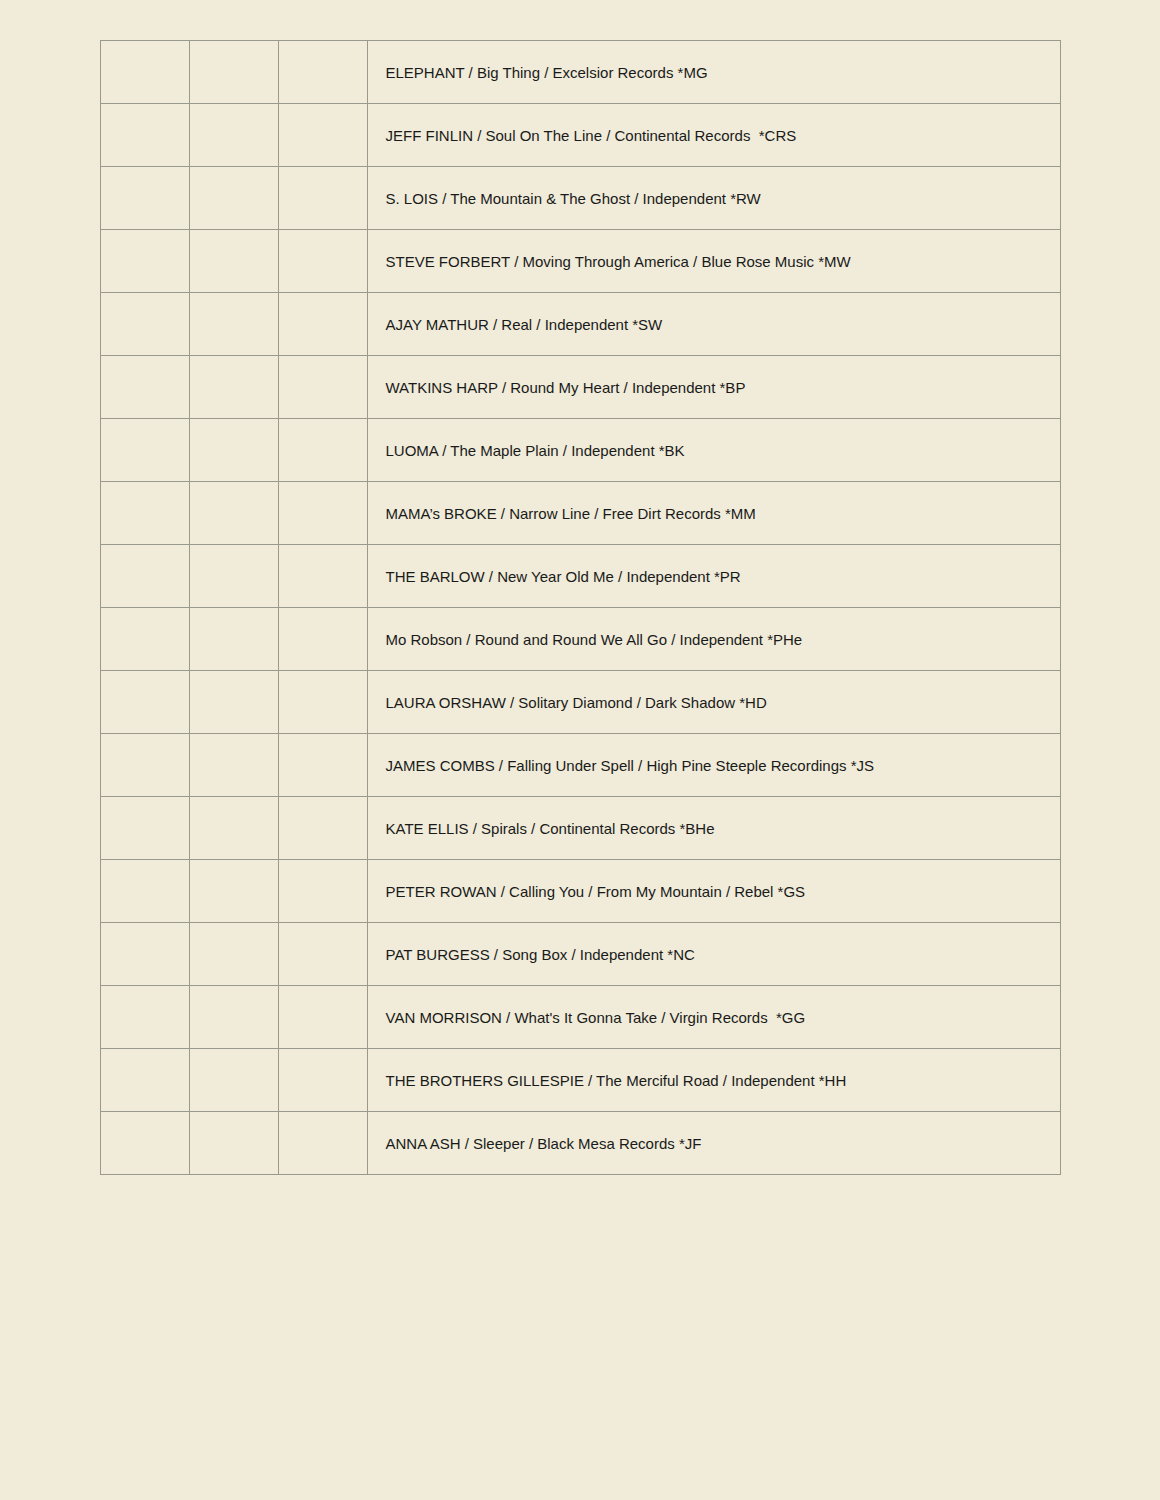| | | | ELEPHANT / Big Thing / Excelsior Records *MG |
| | | | JEFF FINLIN / Soul On The Line / Continental Records *CRS |
| | | | S. LOIS / The Mountain & The Ghost / Independent *RW |
| | | | STEVE FORBERT / Moving Through America / Blue Rose Music *MW |
| | | | AJAY MATHUR / Real / Independent *SW |
| | | | WATKINS HARP / Round My Heart / Independent *BP |
| | | | LUOMA / The Maple Plain / Independent *BK |
| | | | MAMA’s BROKE / Narrow Line / Free Dirt Records *MM |
| | | | THE BARLOW / New Year Old Me / Independent *PR |
| | | | Mo Robson / Round and Round We All Go / Independent *PHe |
| | | | LAURA ORSHAW / Solitary Diamond / Dark Shadow *HD |
| | | | JAMES COMBS / Falling Under Spell / High Pine Steeple Recordings *JS |
| | | | KATE ELLIS / Spirals / Continental Records *BHe |
| | | | PETER ROWAN / Calling You / From My Mountain / Rebel *GS |
| | | | PAT BURGESS / Song Box / Independent *NC |
| | | | VAN MORRISON / What's It Gonna Take / Virgin Records *GG |
| | | | THE BROTHERS GILLESPIE / The Merciful Road / Independent *HH |
| | | | ANNA ASH / Sleeper / Black Mesa Records *JF |